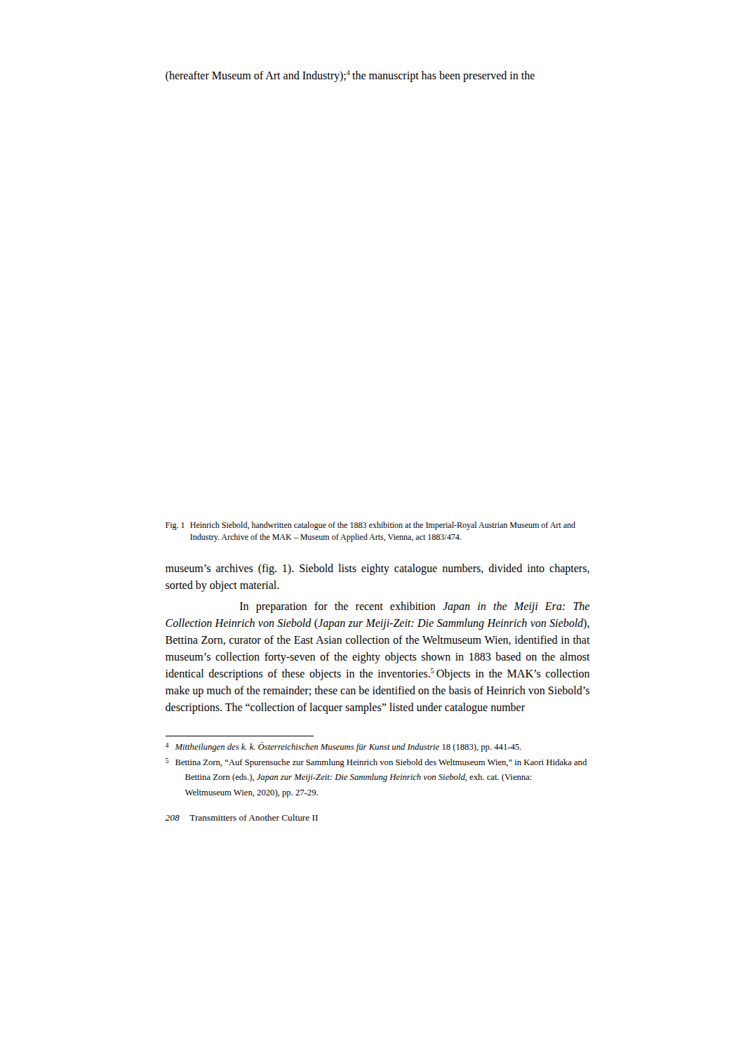(hereafter Museum of Art and Industry);4 the manuscript has been preserved in the
Fig. 1 Heinrich Siebold, handwritten catalogue of the 1883 exhibition at the Imperial-Royal Austrian Museum of Art and Industry. Archive of the MAK – Museum of Applied Arts, Vienna, act 1883/474.
museum’s archives (fig. 1). Siebold lists eighty catalogue numbers, divided into chapters, sorted by object material.
In preparation for the recent exhibition Japan in the Meiji Era: The Collection Heinrich von Siebold (Japan zur Meiji-Zeit: Die Sammlung Heinrich von Siebold), Bettina Zorn, curator of the East Asian collection of the Weltmuseum Wien, identified in that museum’s collection forty-seven of the eighty objects shown in 1883 based on the almost identical descriptions of these objects in the inventories.5 Objects in the MAK’s collection make up much of the remainder; these can be identified on the basis of Heinrich von Siebold’s descriptions. The “collection of lacquer samples” listed under catalogue number
4Mittheilungen des k. k. Österreichischen Museums für Kunst und Industrie 18 (1883), pp. 441-45.
5Bettina Zorn, “Auf Spurensuche zur Sammlung Heinrich von Siebold des Weltmuseum Wien,” in Kaori Hidaka and
Bettina Zorn (eds.), Japan zur Meiji-Zeit: Die Sammlung Heinrich von Siebold, exh. cat. (Vienna:
Weltmuseum Wien, 2020), pp. 27-29.
208 Transmitters of Another Culture II